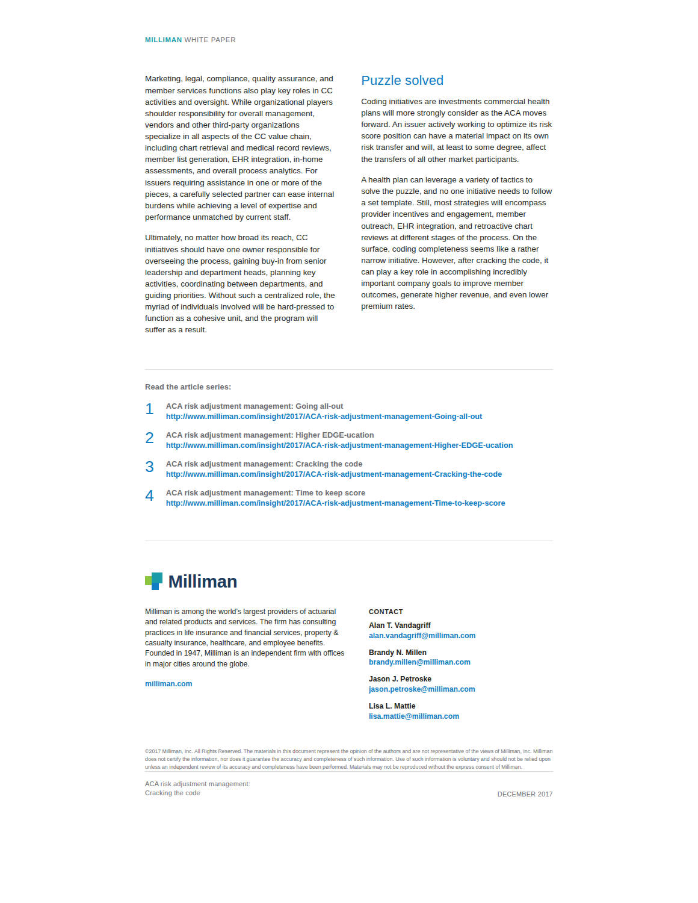MILLIMAN WHITE PAPER
Marketing, legal, compliance, quality assurance, and member services functions also play key roles in CC activities and oversight. While organizational players shoulder responsibility for overall management, vendors and other third-party organizations specialize in all aspects of the CC value chain, including chart retrieval and medical record reviews, member list generation, EHR integration, in-home assessments, and overall process analytics. For issuers requiring assistance in one or more of the pieces, a carefully selected partner can ease internal burdens while achieving a level of expertise and performance unmatched by current staff.
Ultimately, no matter how broad its reach, CC initiatives should have one owner responsible for overseeing the process, gaining buy-in from senior leadership and department heads, planning key activities, coordinating between departments, and guiding priorities. Without such a centralized role, the myriad of individuals involved will be hard-pressed to function as a cohesive unit, and the program will suffer as a result.
Puzzle solved
Coding initiatives are investments commercial health plans will more strongly consider as the ACA moves forward. An issuer actively working to optimize its risk score position can have a material impact on its own risk transfer and will, at least to some degree, affect the transfers of all other market participants.
A health plan can leverage a variety of tactics to solve the puzzle, and no one initiative needs to follow a set template. Still, most strategies will encompass provider incentives and engagement, member outreach, EHR integration, and retroactive chart reviews at different stages of the process. On the surface, coding completeness seems like a rather narrow initiative. However, after cracking the code, it can play a key role in accomplishing incredibly important company goals to improve member outcomes, generate higher revenue, and even lower premium rates.
Read the article series:
1
ACA risk adjustment management: Going all-out http://www.milliman.com/insight/2017/ACA-risk-adjustment-management-Going-all-out
2
ACA risk adjustment management: Higher EDGE-ucation http://www.milliman.com/insight/2017/ACA-risk-adjustment-management-Higher-EDGE-ucation
3
ACA risk adjustment management: Cracking the code http://www.milliman.com/insight/2017/ACA-risk-adjustment-management-Cracking-the-code
4
ACA risk adjustment management: Time to keep score http://www.milliman.com/insight/2017/ACA-risk-adjustment-management-Time-to-keep-score
Milliman
Milliman is among the world’s largest providers of actuarial and related products and services. The firm has consulting practices in life insurance and financial services, property & casualty insurance, healthcare, and employee benefits. Founded in 1947, Milliman is an independent firm with offices in major cities around the globe.
milliman.com
CONTACT
Alan T. Vandagriff alan.vandagriff@milliman.com
Brandy N. Millen brandy.millen@milliman.com
Jason J. Petroske jason.petroske@milliman.com
Lisa L. Mattie lisa.mattie@milliman.com
©2017 Milliman, Inc. All Rights Reserved. The materials in this document represent the opinion of the authors and are not representative of the views of Milliman, Inc. Milliman does not certify the information, nor does it guarantee the accuracy and completeness of such information. Use of such information is voluntary and should not be relied upon unless an independent review of its accuracy and completeness have been performed. Materials may not be reproduced without the express consent of Milliman.
ACA risk adjustment management:
Cracking the code
DECEMBER 2017